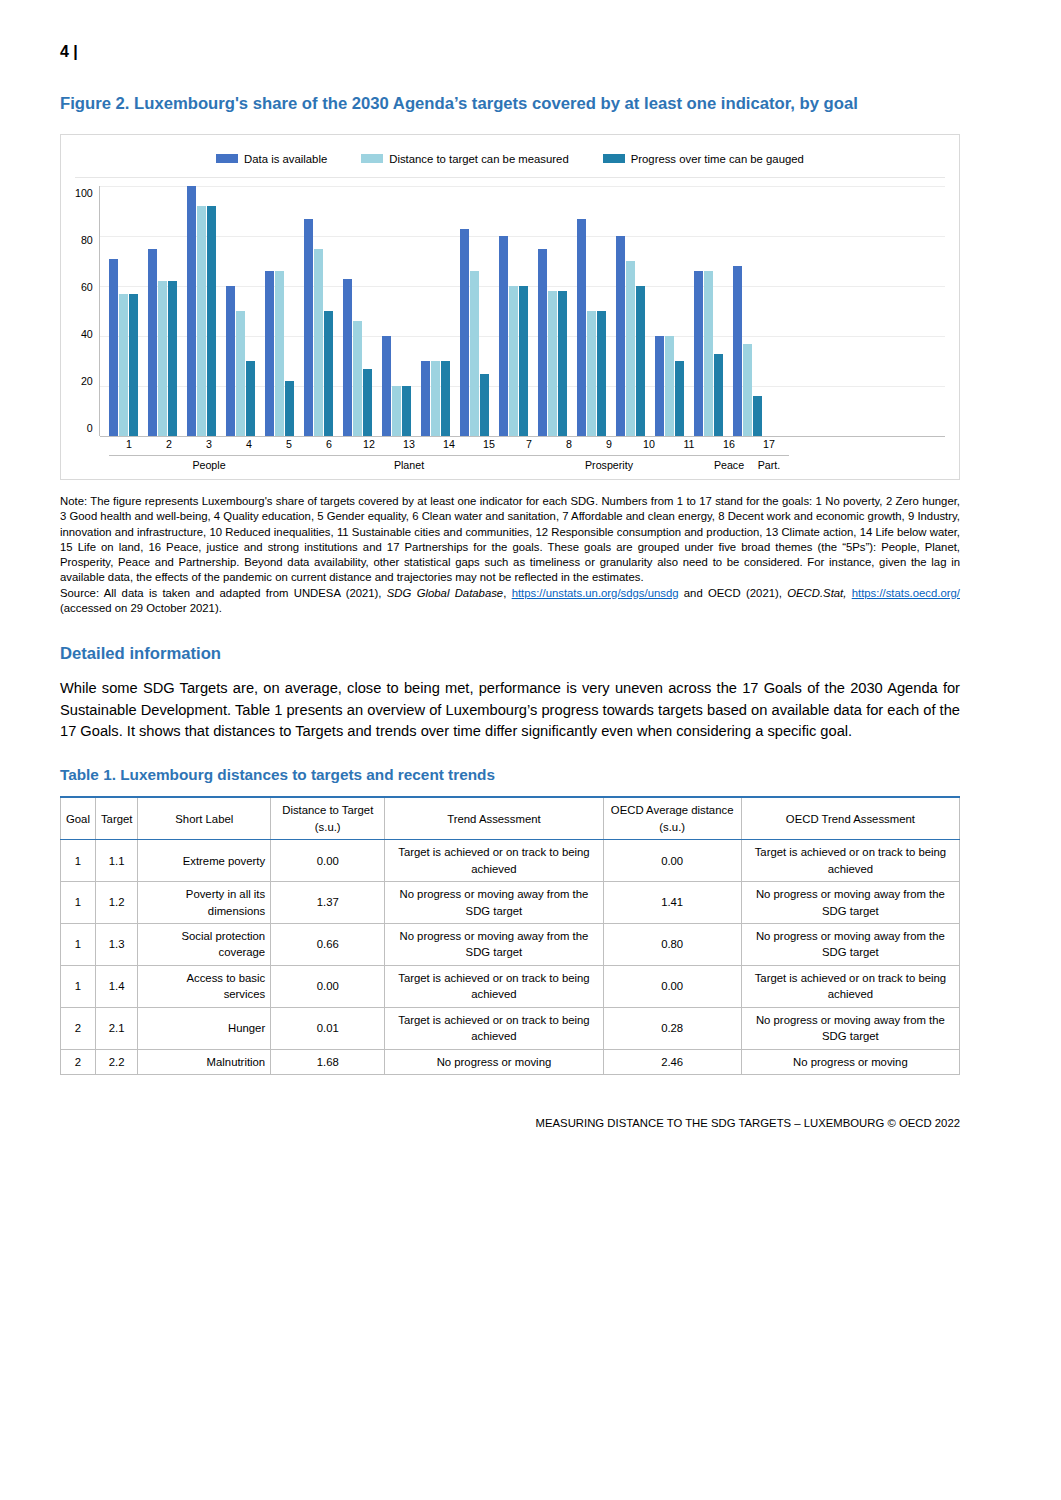4 |
Figure 2. Luxembourg's share of the 2030 Agenda’s targets covered by at least one indicator, by goal
Data is available Distance to target can be measured Progress over time can be gauged
100
80
60
40
20
0
1
2
3
4
5
6
12
13
14
15
7
8
9
10
11
16
17
People
Planet
Prosperity
Peace
Part.
Note: The figure represents Luxembourg's share of targets covered by at least one indicator for each SDG. Numbers from 1 to 17 stand for the goals: 1 No poverty, 2 Zero hunger, 3 Good health and well-being, 4 Quality education, 5 Gender equality, 6 Clean water and sanitation, 7 Affordable and clean energy, 8 Decent work and economic growth, 9 Industry, innovation and infrastructure, 10 Reduced inequalities, 11 Sustainable cities and communities, 12 Responsible consumption and production, 13 Climate action, 14 Life below water, 15 Life on land, 16 Peace, justice and strong institutions and 17 Partnerships for the goals. These goals are grouped under five broad themes (the “5Ps”): People, Planet, Prosperity, Peace and Partnership. Beyond data availability, other statistical gaps such as timeliness or granularity also need to be considered. For instance, given the lag in available data, the effects of the pandemic on current distance and trajectories may not be reflected in the estimates.
Source: All data is taken and adapted from UNDESA (2021), SDG Global Database, https://unstats.un.org/sdgs/unsdg and OECD (2021), OECD.Stat, https://stats.oecd.org/ (accessed on 29 October 2021).
Detailed information
While some SDG Targets are, on average, close to being met, performance is very uneven across the 17 Goals of the 2030 Agenda for Sustainable Development. Table 1 presents an overview of Luxembourg’s progress towards targets based on available data for each of the 17 Goals. It shows that distances to Targets and trends over time differ significantly even when considering a specific goal.
Table 1. Luxembourg distances to targets and recent trends
| Goal | Target | Short Label | Distance to Target (s.u.) | Trend Assessment | OECD Average distance (s.u.) | OECD Trend Assessment |
| --- | --- | --- | --- | --- | --- | --- |
| 1 | 1.1 | Extreme poverty | 0.00 | Target is achieved or on track to being achieved | 0.00 | Target is achieved or on track to being achieved |
| 1 | 1.2 | Poverty in all its dimensions | 1.37 | No progress or moving away from the SDG target | 1.41 | No progress or moving away from the SDG target |
| 1 | 1.3 | Social protection coverage | 0.66 | No progress or moving away from the SDG target | 0.80 | No progress or moving away from the SDG target |
| 1 | 1.4 | Access to basic services | 0.00 | Target is achieved or on track to being achieved | 0.00 | Target is achieved or on track to being achieved |
| 2 | 2.1 | Hunger | 0.01 | Target is achieved or on track to being achieved | 0.28 | No progress or moving away from the SDG target |
| 2 | 2.2 | Malnutrition | 1.68 | No progress or moving | 2.46 | No progress or moving |
MEASURING DISTANCE TO THE SDG TARGETS – LUXEMBOURG © OECD 2022